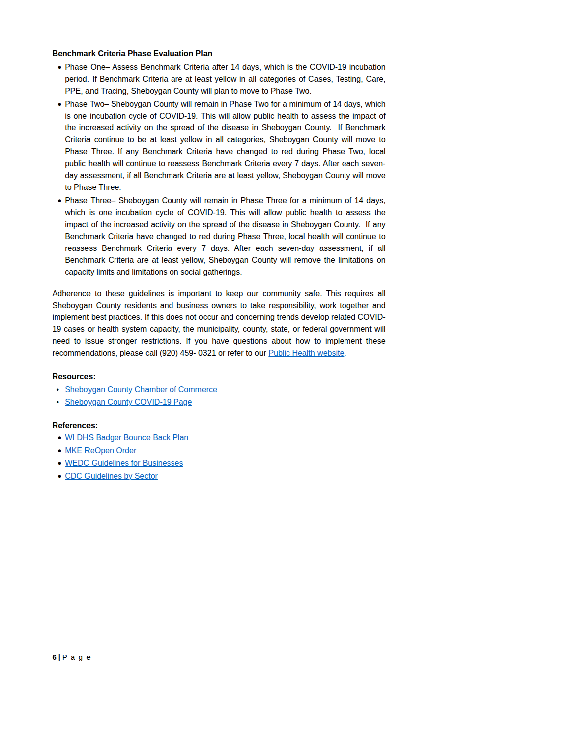Benchmark Criteria Phase Evaluation Plan
Phase One– Assess Benchmark Criteria after 14 days, which is the COVID-19 incubation period. If Benchmark Criteria are at least yellow in all categories of Cases, Testing, Care, PPE, and Tracing, Sheboygan County will plan to move to Phase Two.
Phase Two– Sheboygan County will remain in Phase Two for a minimum of 14 days, which is one incubation cycle of COVID-19. This will allow public health to assess the impact of the increased activity on the spread of the disease in Sheboygan County. If Benchmark Criteria continue to be at least yellow in all categories, Sheboygan County will move to Phase Three. If any Benchmark Criteria have changed to red during Phase Two, local public health will continue to reassess Benchmark Criteria every 7 days. After each seven-day assessment, if all Benchmark Criteria are at least yellow, Sheboygan County will move to Phase Three.
Phase Three– Sheboygan County will remain in Phase Three for a minimum of 14 days, which is one incubation cycle of COVID-19. This will allow public health to assess the impact of the increased activity on the spread of the disease in Sheboygan County. If any Benchmark Criteria have changed to red during Phase Three, local health will continue to reassess Benchmark Criteria every 7 days. After each seven-day assessment, if all Benchmark Criteria are at least yellow, Sheboygan County will remove the limitations on capacity limits and limitations on social gatherings.
Adherence to these guidelines is important to keep our community safe. This requires all Sheboygan County residents and business owners to take responsibility, work together and implement best practices. If this does not occur and concerning trends develop related COVID-19 cases or health system capacity, the municipality, county, state, or federal government will need to issue stronger restrictions. If you have questions about how to implement these recommendations, please call (920) 459- 0321 or refer to our Public Health website.
Resources:
Sheboygan County Chamber of Commerce
Sheboygan County COVID-19 Page
References:
WI DHS Badger Bounce Back Plan
MKE ReOpen Order
WEDC Guidelines for Businesses
CDC Guidelines by Sector
6 | P a g e